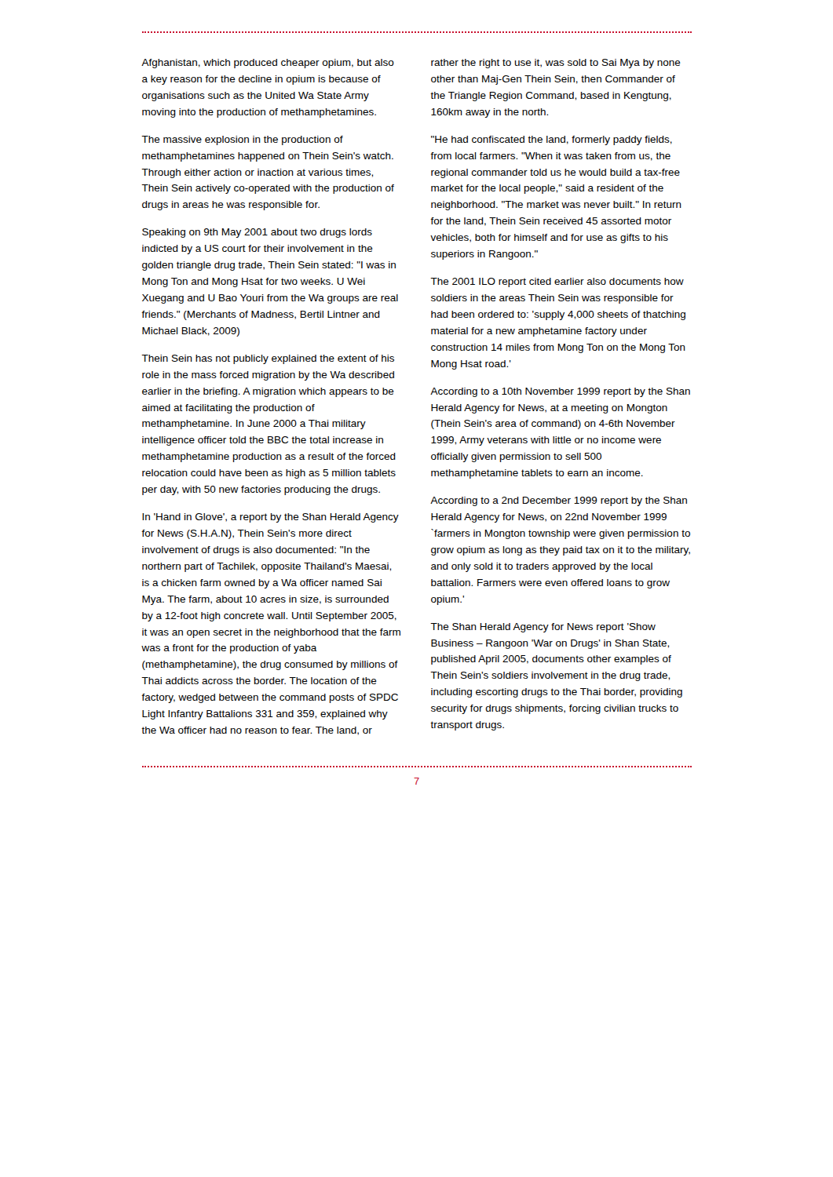Afghanistan, which produced cheaper opium, but also a key reason for the decline in opium is because of organisations such as the United Wa State Army moving into the production of methamphetamines.
The massive explosion in the production of methamphetamines happened on Thein Sein's watch. Through either action or inaction at various times, Thein Sein actively co-operated with the production of drugs in areas he was responsible for.
Speaking on 9th May 2001 about two drugs lords indicted by a US court for their involvement in the golden triangle drug trade, Thein Sein stated: "I was in Mong Ton and Mong Hsat for two weeks. U Wei Xuegang and U Bao Youri from the Wa groups are real friends." (Merchants of Madness, Bertil Lintner and Michael Black, 2009)
Thein Sein has not publicly explained the extent of his role in the mass forced migration by the Wa described earlier in the briefing. A migration which appears to be aimed at facilitating the production of methamphetamine. In June 2000 a Thai military intelligence officer told the BBC the total increase in methamphetamine production as a result of the forced relocation could have been as high as 5 million tablets per day, with 50 new factories producing the drugs.
In 'Hand in Glove', a report by the Shan Herald Agency for News (S.H.A.N), Thein Sein's more direct involvement of drugs is also documented: "In the northern part of Tachilek, opposite Thailand's Maesai, is a chicken farm owned by a Wa officer named Sai Mya. The farm, about 10 acres in size, is surrounded by a 12-foot high concrete wall. Until September 2005, it was an open secret in the neighborhood that the farm was a front for the production of yaba (methamphetamine), the drug consumed by millions of Thai addicts across the border. The location of the factory, wedged between the command posts of SPDC Light Infantry Battalions 331 and 359, explained why the Wa officer had no reason to fear. The land, or rather the right to use it, was sold to Sai Mya by none other than Maj-Gen Thein Sein, then Commander of the Triangle Region Command, based in Kengtung, 160km away in the north.
"He had confiscated the land, formerly paddy fields, from local farmers. "When it was taken from us, the regional commander told us he would build a tax-free market for the local people," said a resident of the neighborhood. "The market was never built." In return for the land, Thein Sein received 45 assorted motor vehicles, both for himself and for use as gifts to his superiors in Rangoon."
The 2001 ILO report cited earlier also documents how soldiers in the areas Thein Sein was responsible for had been ordered to: 'supply 4,000 sheets of thatching material for a new amphetamine factory under construction 14 miles from Mong Ton on the Mong Ton Mong Hsat road.'
According to a 10th November 1999 report by the Shan Herald Agency for News, at a meeting on Mongton (Thein Sein's area of command) on 4-6th November 1999, Army veterans with little or no income were officially given permission to sell 500 methamphetamine tablets to earn an income.
According to a 2nd December 1999 report by the Shan Herald Agency for News, on 22nd November 1999 `farmers in Mongton township were given permission to grow opium as long as they paid tax on it to the military, and only sold it to traders approved by the local battalion. Farmers were even offered loans to grow opium.'
The Shan Herald Agency for News report 'Show Business – Rangoon 'War on Drugs' in Shan State, published April 2005, documents other examples of Thein Sein's soldiers involvement in the drug trade, including escorting drugs to the Thai border, providing security for drugs shipments, forcing civilian trucks to transport drugs.
7